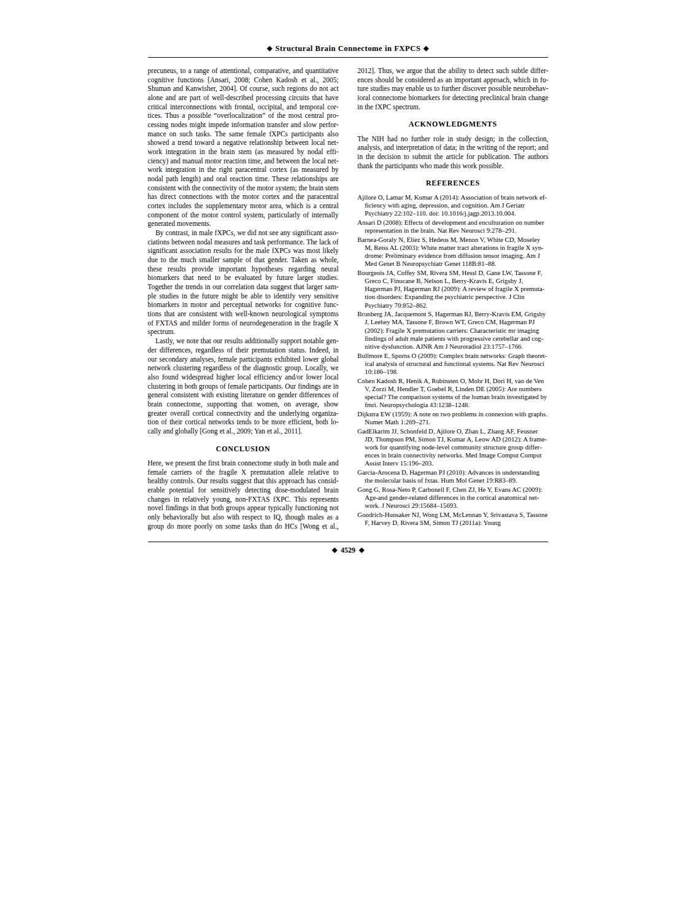◆Structural Brain Connectome in FXPCS◆
precuneus, to a range of attentional, comparative, and quantitative cognitive functions [Ansari, 2008; Cohen Kadosh et al., 2005; Shuman and Kanwisher, 2004]. Of course, such regions do not act alone and are part of well-described processing circuits that have critical interconnections with frontal, occipital, and temporal cortices. Thus a possible “overlocalization” of the most central processing nodes might impede information transfer and slow performance on such tasks. The same female fXPCs participants also showed a trend toward a negative relationship between local network integration in the brain stem (as measured by nodal efficiency) and manual motor reaction time, and between the local network integration in the right paracentral cortex (as measured by nodal path length) and oral reaction time. These relationships are consistent with the connectivity of the motor system; the brain stem has direct connections with the motor cortex and the paracentral cortex includes the supplementary motor area, which is a central component of the motor control system, particularly of internally generated movements.
By contrast, in male fXPCs, we did not see any significant associations between nodal measures and task performance. The lack of significant association results for the male fXPCs was most likely due to the much smaller sample of that gender. Taken as whole, these results provide important hypotheses regarding neural biomarkers that need to be evaluated by future larger studies. Together the trends in our correlation data suggest that larger sample studies in the future might be able to identify very sensitive biomarkers in motor and perceptual networks for cognitive functions that are consistent with well-known neurological symptoms of FXTAS and milder forms of neurodegeneration in the fragile X spectrum.
Lastly, we note that our results additionally support notable gender differences, regardless of their premutation status. Indeed, in our secondary analyses, female participants exhibited lower global network clustering regardless of the diagnostic group. Locally, we also found widespread higher local efficiency and/or lower local clustering in both groups of female participants. Our findings are in general consistent with existing literature on gender differences of brain connectome, supporting that women, on average, show greater overall cortical connectivity and the underlying organization of their cortical networks tends to be more efficient, both locally and globally [Gong et al., 2009; Yan et al., 2011].
CONCLUSION
Here, we present the first brain connectome study in both male and female carriers of the fragile X premutation allele relative to healthy controls. Our results suggest that this approach has considerable potential for sensitively detecting dose-modulated brain changes in relatively young, non-FXTAS fXPC. This represents novel findings in that both groups appear typically functioning not only behaviorally but also with respect to IQ, though males as a group do more poorly on some tasks than do HCs [Wong et al., 2012]. Thus, we argue that the ability to detect such subtle differences should be considered as an important approach, which in future studies may enable us to further discover possible neurobehavioral connectome biomarkers for detecting preclinical brain change in the fXPC spectrum.
ACKNOWLEDGMENTS
The NIH had no further role in study design; in the collection, analysis, and interpretation of data; in the writing of the report; and in the decision to submit the article for publication. The authors thank the participants who made this work possible.
REFERENCES
Ajilore O, Lamar M, Kumar A (2014): Association of brain network efficiency with aging, depression, and cognition. Am J Geriatr Psychiatry 22:102–110. doi: 10.1016/j.jagp.2013.10.004.
Ansari D (2008): Effects of development and enculturation on number representation in the brain. Nat Rev Neurosci 9:278–291.
Barnea-Goraly N, Eliez S, Hedeus M, Menon V, White CD, Moseley M, Reiss AL (2003): White matter tract alterations in fragile X syndrome: Preliminary evidence from diffusion tensor imaging. Am J Med Genet B Neuropsychiatr Genet 118B:81–88.
Bourgeois JA, Coffey SM, Rivera SM, Hessl D, Gane LW, Tassone F, Greco C, Finucane B, Nelson L, Berry-Kravis E, Grigsby J, Hagerman PJ, Hagerman RJ (2009): A review of fragile X premutation disorders: Expanding the psychiatric perspective. J Clin Psychiatry 70:852–862.
Brunberg JA, Jacquemont S, Hagerman RJ, Berry-Kravis EM, Grigsby J, Leehey MA, Tassone F, Brown WT, Greco CM, Hagerman PJ (2002): Fragile X premutation carriers: Characteristic mr imaging findings of adult male patients with progressive cerebellar and cognitive dysfunction. AJNR Am J Neuroradiol 23:1757–1766.
Bullmore E, Sporns O (2009): Complex brain networks: Graph theoretical analysis of structural and functional systems. Nat Rev Neurosci 10:186–198.
Cohen Kadosh R, Henik A, Rubinsten O, Mohr H, Dori H, van de Ven V, Zorzi M, Hendler T, Goebel R, Linden DE (2005): Are numbers special? The comparison systems of the human brain investigated by fmri. Neuropsychologia 43:1238–1248.
Dijkstra EW (1959): A note on two problems in connexion with graphs. Numer Math 1:269–271.
GadElkarim JJ, Schonfeld D, Ajilore O, Zhan L, Zhang AF, Feusner JD, Thompson PM, Simon TJ, Kumar A, Leow AD (2012): A framework for quantifying node-level community structure group differences in brain connectivity networks. Med Image Comput Comput Assist Interv 15:196–203.
Garcia-Arocena D, Hagerman PJ (2010): Advances in understanding the molecular basis of fxtas. Hum Mol Genet 19:R83–89.
Gong G, Rosa-Neto P, Carbonell F, Chen ZJ, He Y, Evans AC (2009): Age-and gender-related differences in the cortical anatomical network. J Neurosci 29:15684–15693.
Goodrich-Hunsaker NJ, Wong LM, McLennan Y, Srivastava S, Tassone F, Harvey D, Rivera SM, Simon TJ (2011a): Young
◆4529◆